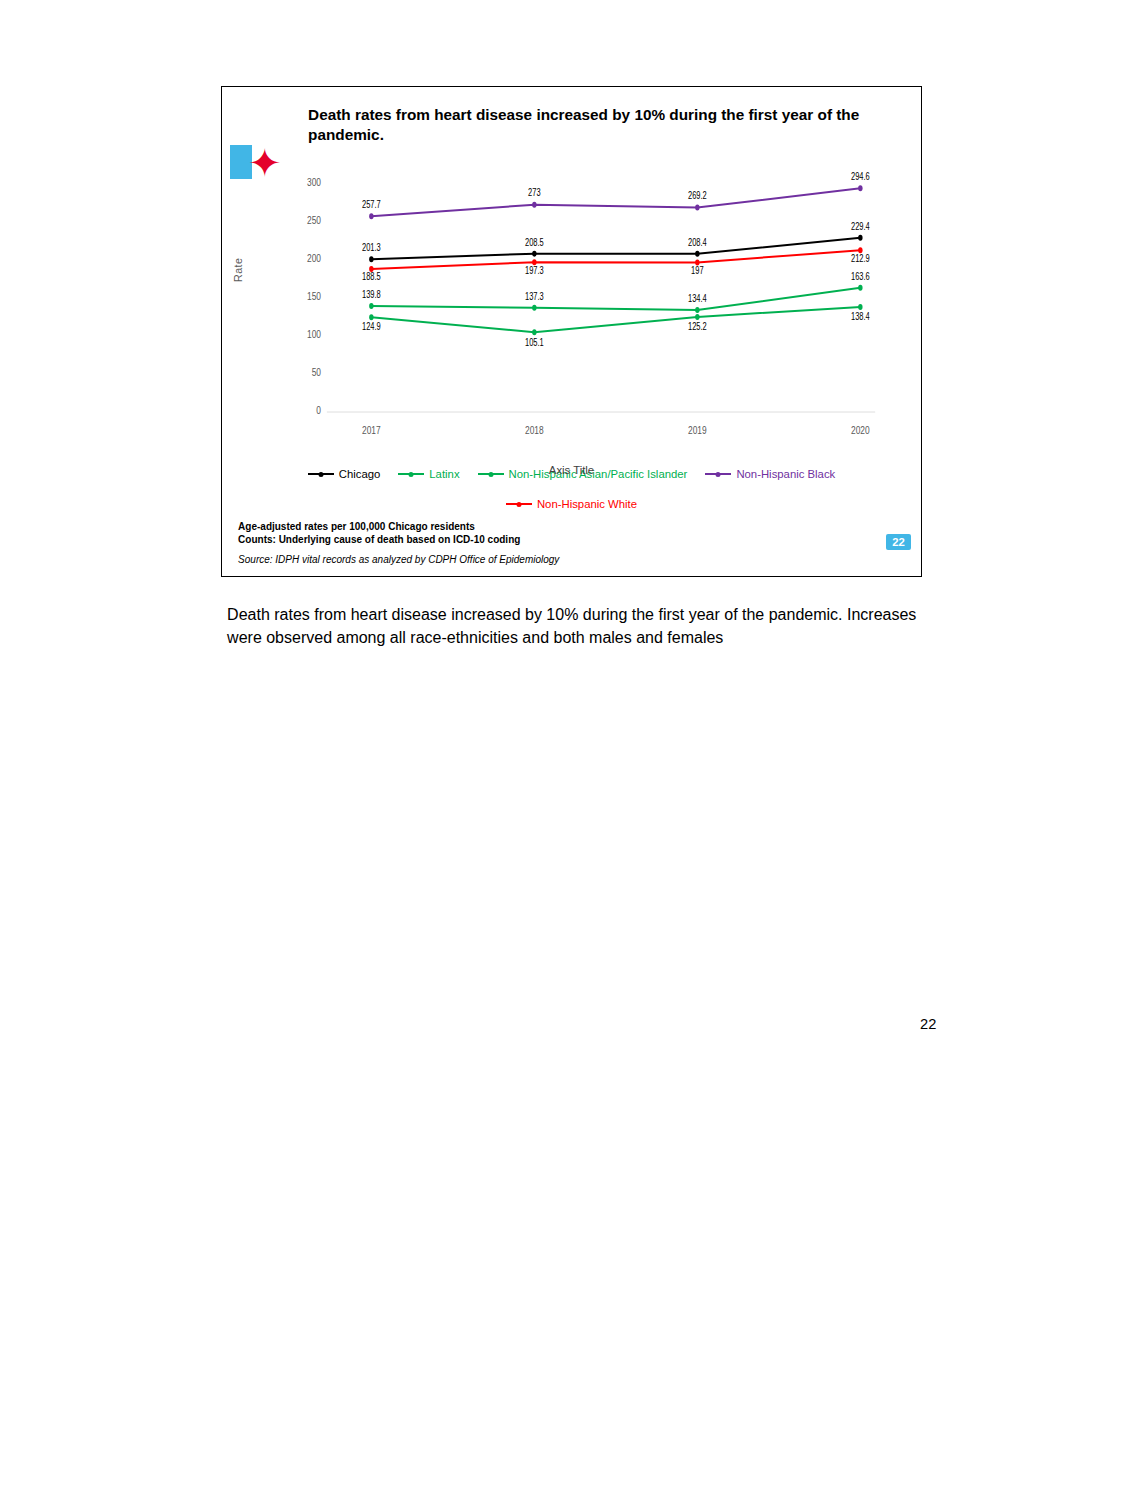✦
Death rates from heart disease increased by 10% during the first year of the pandemic.
Rate
300 250 200 150 100 50 0 2017 2018 2019 2020 257.7 273 269.2 294.6 201.3 208.5 208.4 229.4 188.5 197.3 197 212.9 139.8 137.3 134.4 163.6 124.9 105.1 125.2 138.4
Axis Title
Chicago
Latinx
Non-Hispanic Asian/Pacific Islander
Non-Hispanic Black
Non-Hispanic White
Age-adjusted rates per 100,000 Chicago residents
Counts: Underlying cause of death based on ICD-10 coding
Source: IDPH vital records as analyzed by CDPH Office of Epidemiology
22
Death rates from heart disease increased by 10% during the first year of the pandemic. Increases were observed among all race-ethnicities and both males and females
22